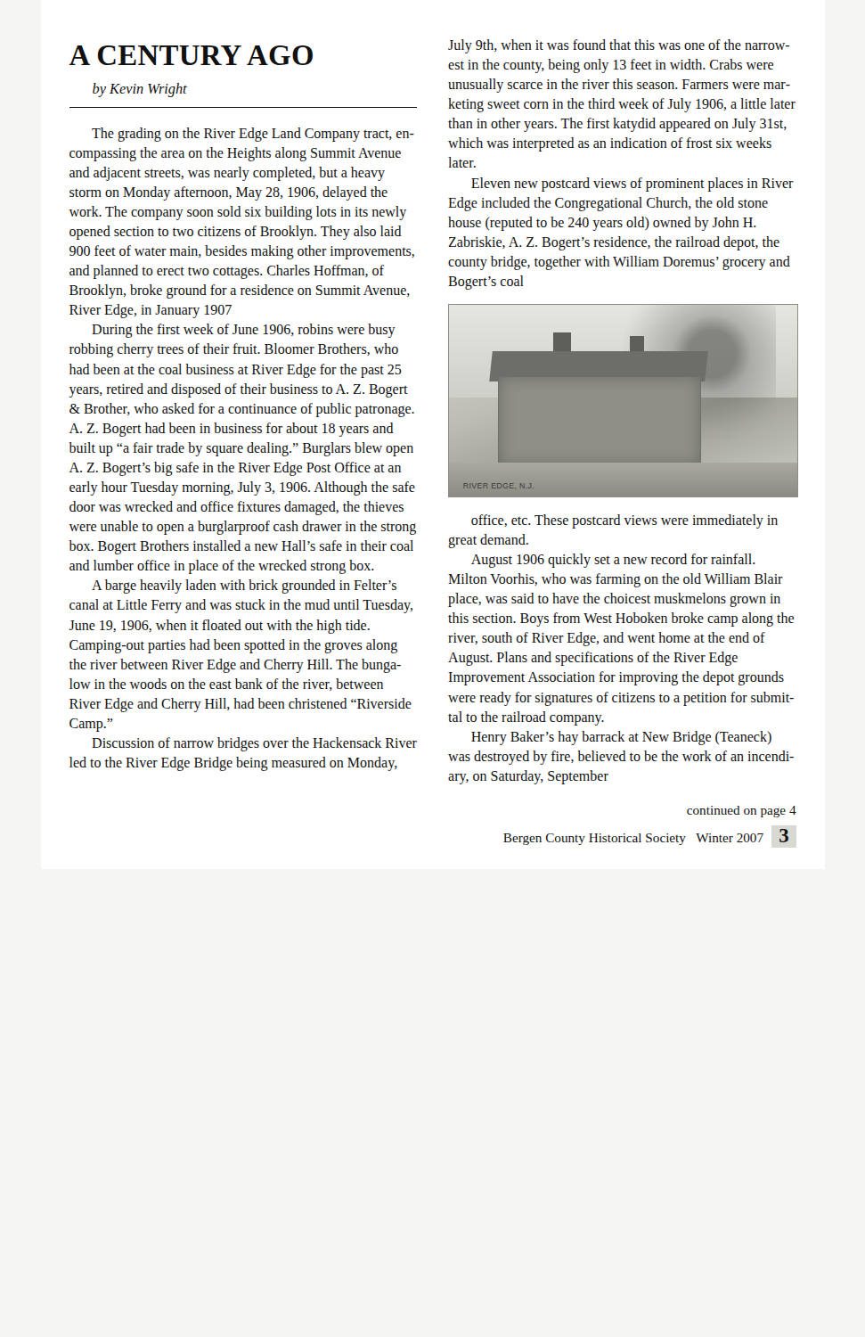A Century Ago
by Kevin Wright
The grading on the River Edge Land Company tract, encompassing the area on the Heights along Summit Avenue and adjacent streets, was nearly completed, but a heavy storm on Monday afternoon, May 28, 1906, delayed the work. The company soon sold six building lots in its newly opened section to two citizens of Brooklyn. They also laid 900 feet of water main, besides making other improvements, and planned to erect two cottages. Charles Hoffman, of Brooklyn, broke ground for a residence on Summit Avenue, River Edge, in January 1907
During the first week of June 1906, robins were busy robbing cherry trees of their fruit. Bloomer Brothers, who had been at the coal business at River Edge for the past 25 years, retired and disposed of their business to A. Z. Bogert & Brother, who asked for a continuance of public patronage. A. Z. Bogert had been in business for about 18 years and built up “a fair trade by square dealing.” Burglars blew open A. Z. Bogert’s big safe in the River Edge Post Office at an early hour Tuesday morning, July 3, 1906. Although the safe door was wrecked and office fixtures damaged, the thieves were unable to open a burglarproof cash drawer in the strong box. Bogert Brothers installed a new Hall’s safe in their coal and lumber office in place of the wrecked strong box.
A barge heavily laden with brick grounded in Felter’s canal at Little Ferry and was stuck in the mud until Tuesday, June 19, 1906, when it floated out with the high tide. Camping-out parties had been spotted in the groves along the river between River Edge and Cherry Hill. The bungalow in the woods on the east bank of the river, between River Edge and Cherry Hill, had been christened “Riverside Camp.”
Discussion of narrow bridges over the Hackensack River led to the River Edge Bridge being measured on Monday, July 9th, when it was found that this was one of the narrowest in the county, being only 13 feet in width. Crabs were unusually scarce in the river this season. Farmers were marketing sweet corn in the third week of July 1906, a little later than in other years. The first katydid appeared on July 31st, which was interpreted as an indication of frost six weeks later.
Eleven new postcard views of prominent places in River Edge included the Congregational Church, the old stone house (reputed to be 240 years old) owned by John H. Zabriskie, A. Z. Bogert’s residence, the railroad depot, the county bridge, together with William Doremus’ grocery and Bogert’s coal
RIVER EDGE, N.J.
office, etc. These postcard views were immediately in great demand.
August 1906 quickly set a new record for rainfall. Milton Voorhis, who was farming on the old William Blair place, was said to have the choicest muskmelons grown in this section. Boys from West Hoboken broke camp along the river, south of River Edge, and went home at the end of August. Plans and specifications of the River Edge Improvement Association for improving the depot grounds were ready for signatures of citizens to a petition for submittal to the railroad company.
Henry Baker’s hay barrack at New Bridge (Teaneck) was destroyed by fire, believed to be the work of an incendiary, on Saturday, September
continued on page 4
Bergen County Historical Society Winter 2007 3